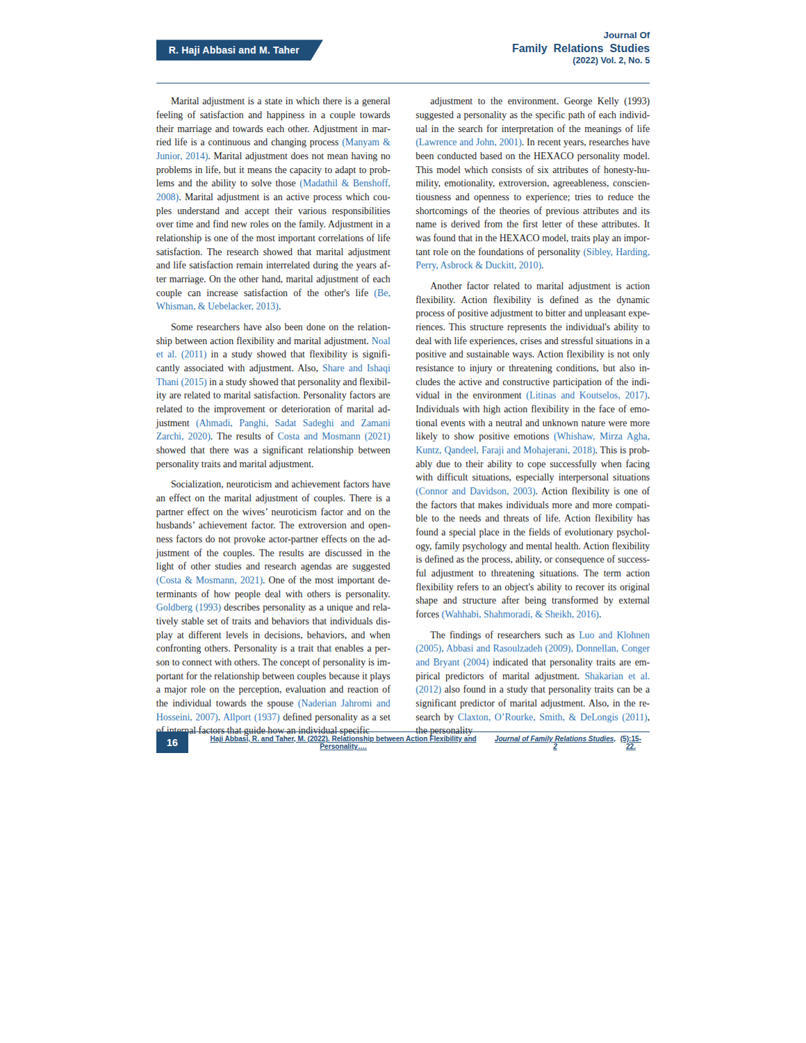R. Haji Abbasi and M. Taher
Journal Of
Family Relations Studies
(2022) Vol. 2, No. 5
Marital adjustment is a state in which there is a general feeling of satisfaction and happiness in a couple towards their marriage and towards each other. Adjustment in married life is a continuous and changing process (Manyam & Junior, 2014). Marital adjustment does not mean having no problems in life, but it means the capacity to adapt to problems and the ability to solve those (Madathil & Benshoff, 2008). Marital adjustment is an active process which couples understand and accept their various responsibilities over time and find new roles on the family. Adjustment in a relationship is one of the most important correlations of life satisfaction. The research showed that marital adjustment and life satisfaction remain interrelated during the years after marriage. On the other hand, marital adjustment of each couple can increase satisfaction of the other's life (Be, Whisman, & Uebelacker, 2013).
Some researchers have also been done on the relationship between action flexibility and marital adjustment. Noal et al. (2011) in a study showed that flexibility is significantly associated with adjustment. Also, Share and Ishaqi Thani (2015) in a study showed that personality and flexibility are related to marital satisfaction. Personality factors are related to the improvement or deterioration of marital adjustment (Ahmadi, Panghi, Sadat Sadeghi and Zamani Zarchi, 2020). The results of Costa and Mosmann (2021) showed that there was a significant relationship between personality traits and marital adjustment.
Socialization, neuroticism and achievement factors have an effect on the marital adjustment of couples. There is a partner effect on the wives’ neuroticism factor and on the husbands’ achievement factor. The extroversion and openness factors do not provoke actor-partner effects on the adjustment of the couples. The results are discussed in the light of other studies and research agendas are suggested (Costa & Mosmann, 2021). One of the most important determinants of how people deal with others is personality. Goldberg (1993) describes personality as a unique and relatively stable set of traits and behaviors that individuals display at different levels in decisions, behaviors, and when confronting others. Personality is a trait that enables a person to connect with others. The concept of personality is important for the relationship between couples because it plays a major role on the perception, evaluation and reaction of the individual towards the spouse (Naderian Jahromi and Hosseini, 2007). Allport (1937) defined personality as a set of internal factors that guide how an individual specific
adjustment to the environment. George Kelly (1993) suggested a personality as the specific path of each individual in the search for interpretation of the meanings of life (Lawrence and John, 2001). In recent years, researches have been conducted based on the HEXACO personality model. This model which consists of six attributes of honesty-humility, emotionality, extroversion, agreeableness, conscientiousness and openness to experience; tries to reduce the shortcomings of the theories of previous attributes and its name is derived from the first letter of these attributes. It was found that in the HEXACO model, traits play an important role on the foundations of personality (Sibley, Harding, Perry, Asbrock & Duckitt, 2010).
Another factor related to marital adjustment is action flexibility. Action flexibility is defined as the dynamic process of positive adjustment to bitter and unpleasant experiences. This structure represents the individual's ability to deal with life experiences, crises and stressful situations in a positive and sustainable ways. Action flexibility is not only resistance to injury or threatening conditions, but also includes the active and constructive participation of the individual in the environment (Litinas and Koutselos, 2017). Individuals with high action flexibility in the face of emotional events with a neutral and unknown nature were more likely to show positive emotions (Whishaw, Mirza Agha, Kuntz, Qandeel, Faraji and Mohajerani, 2018). This is probably due to their ability to cope successfully when facing with difficult situations, especially interpersonal situations (Connor and Davidson, 2003). Action flexibility is one of the factors that makes individuals more and more compatible to the needs and threats of life. Action flexibility has found a special place in the fields of evolutionary psychology, family psychology and mental health. Action flexibility is defined as the process, ability, or consequence of successful adjustment to threatening situations. The term action flexibility refers to an object's ability to recover its original shape and structure after being transformed by external forces (Wahhabi, Shahmoradi, & Sheikh, 2016).
The findings of researchers such as Luo and Klohnen (2005), Abbasi and Rasoulzadeh (2009), Donnellan, Conger and Bryant (2004) indicated that personality traits are empirical predictors of marital adjustment. Shakarian et al. (2012) also found in a study that personality traits can be a significant predictor of marital adjustment. Also, in the research by Claxton, O’Rourke, Smith, & DeLongis (2011), the personality
16
Haji Abbasi, R. and Taher, M. (2022). Relationship between Action Flexibility and Personality…. Journal of Family Relations Studies, 2(5):15-22.